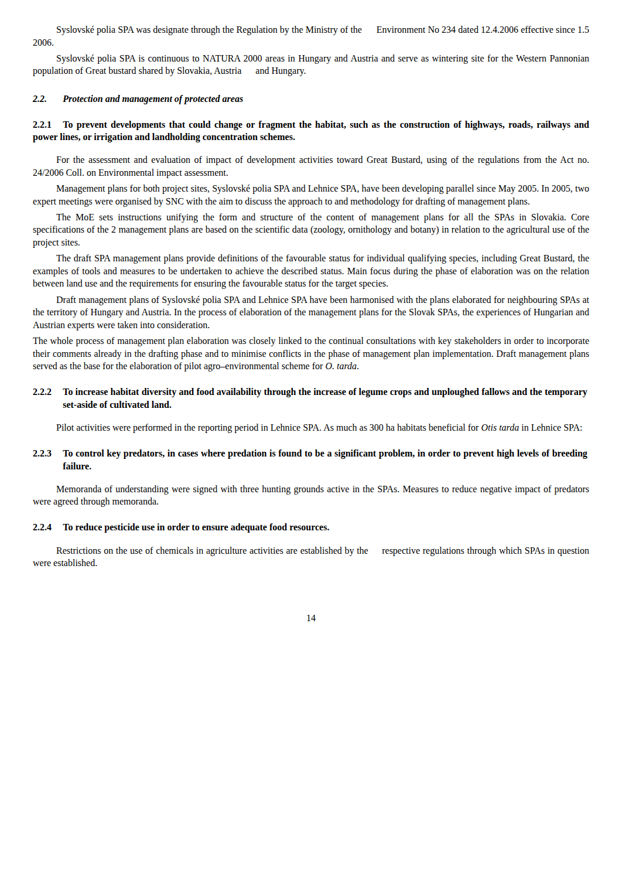Syslovské polia SPA was designate through the Regulation by the Ministry of the Environment No 234 dated 12.4.2006 effective since 1.5 2006.
Syslovské polia SPA is continuous to NATURA 2000 areas in Hungary and Austria and serve as wintering site for the Western Pannonian population of Great bustard shared by Slovakia, Austria and Hungary.
2.2. Protection and management of protected areas
2.2.1 To prevent developments that could change or fragment the habitat, such as the construction of highways, roads, railways and power lines, or irrigation and landholding concentration schemes.
For the assessment and evaluation of impact of development activities toward Great Bustard, using of the regulations from the Act no. 24/2006 Coll. on Environmental impact assessment.
Management plans for both project sites, Syslovské polia SPA and Lehnice SPA, have been developing parallel since May 2005. In 2005, two expert meetings were organised by SNC with the aim to discuss the approach to and methodology for drafting of management plans.
The MoE sets instructions unifying the form and structure of the content of management plans for all the SPAs in Slovakia. Core specifications of the 2 management plans are based on the scientific data (zoology, ornithology and botany) in relation to the agricultural use of the project sites.
The draft SPA management plans provide definitions of the favourable status for individual qualifying species, including Great Bustard, the examples of tools and measures to be undertaken to achieve the described status. Main focus during the phase of elaboration was on the relation between land use and the requirements for ensuring the favourable status for the target species.
Draft management plans of Syslovské polia SPA and Lehnice SPA have been harmonised with the plans elaborated for neighbouring SPAs at the territory of Hungary and Austria. In the process of elaboration of the management plans for the Slovak SPAs, the experiences of Hungarian and Austrian experts were taken into consideration.
The whole process of management plan elaboration was closely linked to the continual consultations with key stakeholders in order to incorporate their comments already in the drafting phase and to minimise conflicts in the phase of management plan implementation. Draft management plans served as the base for the elaboration of pilot agro–environmental scheme for O. tarda.
2.2.2 To increase habitat diversity and food availability through the increase of legume crops and unploughed fallows and the temporary set-aside of cultivated land.
Pilot activities were performed in the reporting period in Lehnice SPA. As much as 300 ha habitats beneficial for Otis tarda in Lehnice SPA:
2.2.3 To control key predators, in cases where predation is found to be a significant problem, in order to prevent high levels of breeding failure.
Memoranda of understanding were signed with three hunting grounds active in the SPAs. Measures to reduce negative impact of predators were agreed through memoranda.
2.2.4 To reduce pesticide use in order to ensure adequate food resources.
Restrictions on the use of chemicals in agriculture activities are established by the respective regulations through which SPAs in question were established.
14